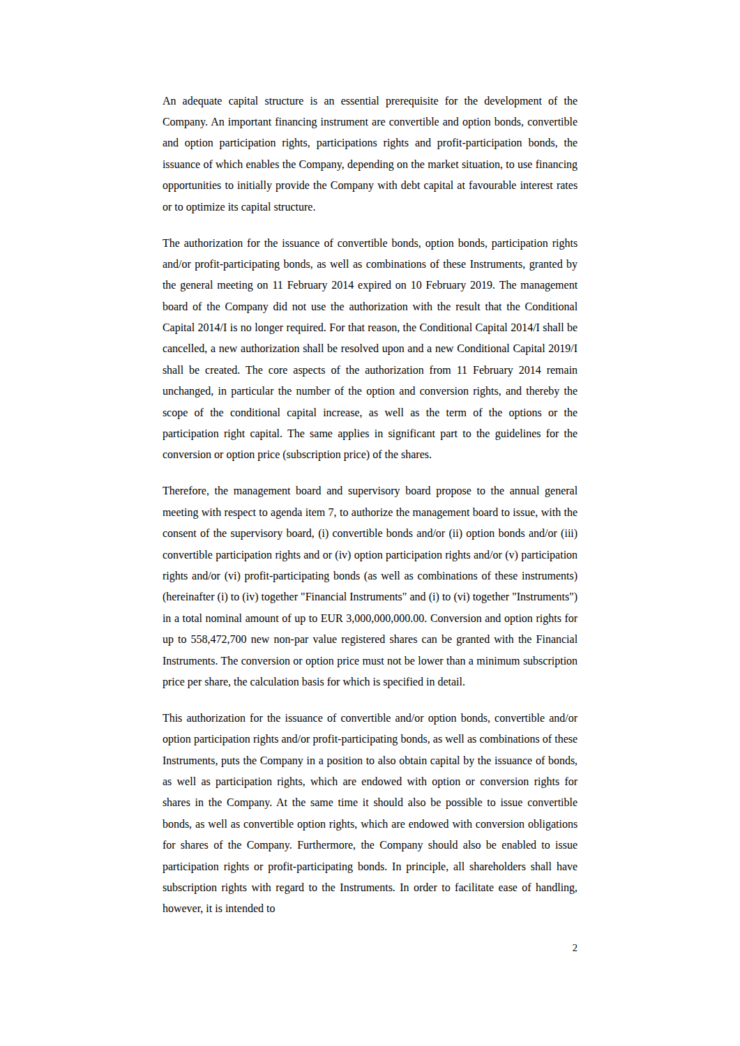An adequate capital structure is an essential prerequisite for the development of the Company. An important financing instrument are convertible and option bonds, convertible and option participation rights, participations rights and profit-participation bonds, the issuance of which enables the Company, depending on the market situation, to use financing opportunities to initially provide the Company with debt capital at favourable interest rates or to optimize its capital structure.
The authorization for the issuance of convertible bonds, option bonds, participation rights and/or profit-participating bonds, as well as combinations of these Instruments, granted by the general meeting on 11 February 2014 expired on 10 February 2019. The management board of the Company did not use the authorization with the result that the Conditional Capital 2014/I is no longer required. For that reason, the Conditional Capital 2014/I shall be cancelled, a new authorization shall be resolved upon and a new Conditional Capital 2019/I shall be created. The core aspects of the authorization from 11 February 2014 remain unchanged, in particular the number of the option and conversion rights, and thereby the scope of the conditional capital increase, as well as the term of the options or the participation right capital. The same applies in significant part to the guidelines for the conversion or option price (subscription price) of the shares.
Therefore, the management board and supervisory board propose to the annual general meeting with respect to agenda item 7, to authorize the management board to issue, with the consent of the supervisory board, (i) convertible bonds and/or (ii) option bonds and/or (iii) convertible participation rights and or (iv) option participation rights and/or (v) participation rights and/or (vi) profit-participating bonds (as well as combinations of these instruments) (hereinafter (i) to (iv) together "Financial Instruments" and (i) to (vi) together "Instruments") in a total nominal amount of up to EUR 3,000,000,000.00. Conversion and option rights for up to 558,472,700 new non-par value registered shares can be granted with the Financial Instruments. The conversion or option price must not be lower than a minimum subscription price per share, the calculation basis for which is specified in detail.
This authorization for the issuance of convertible and/or option bonds, convertible and/or option participation rights and/or profit-participating bonds, as well as combinations of these Instruments, puts the Company in a position to also obtain capital by the issuance of bonds, as well as participation rights, which are endowed with option or conversion rights for shares in the Company. At the same time it should also be possible to issue convertible bonds, as well as convertible option rights, which are endowed with conversion obligations for shares of the Company. Furthermore, the Company should also be enabled to issue participation rights or profit-participating bonds. In principle, all shareholders shall have subscription rights with regard to the Instruments. In order to facilitate ease of handling, however, it is intended to
2